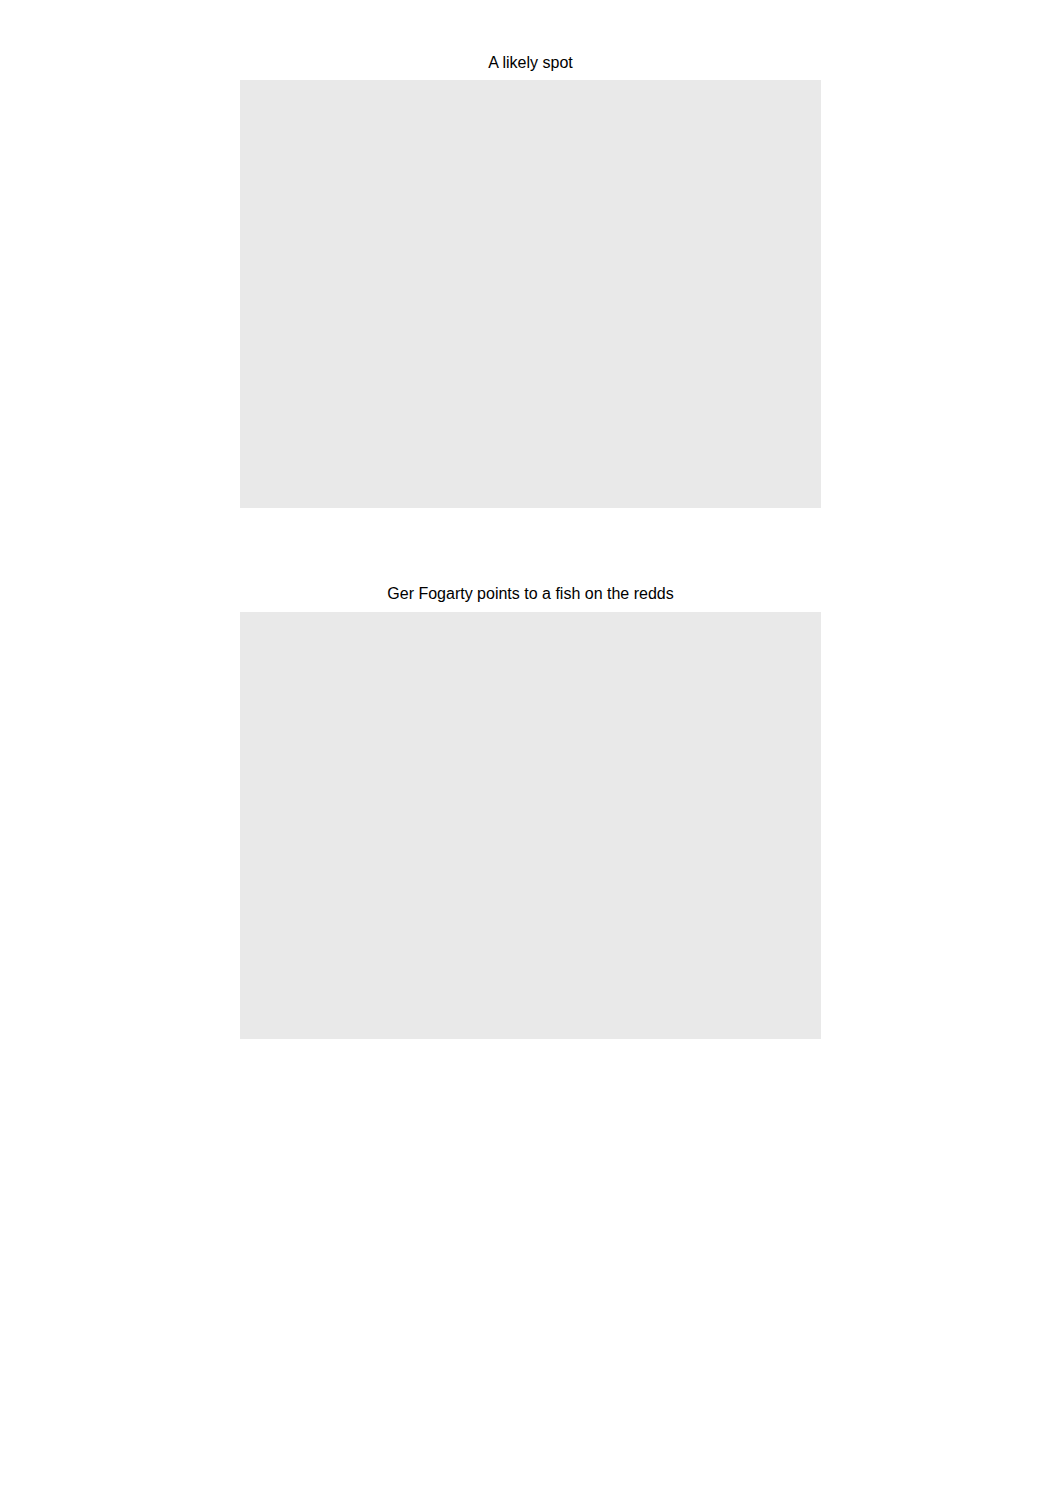A likely spot
Ger Fogarty points to a fish on the redds